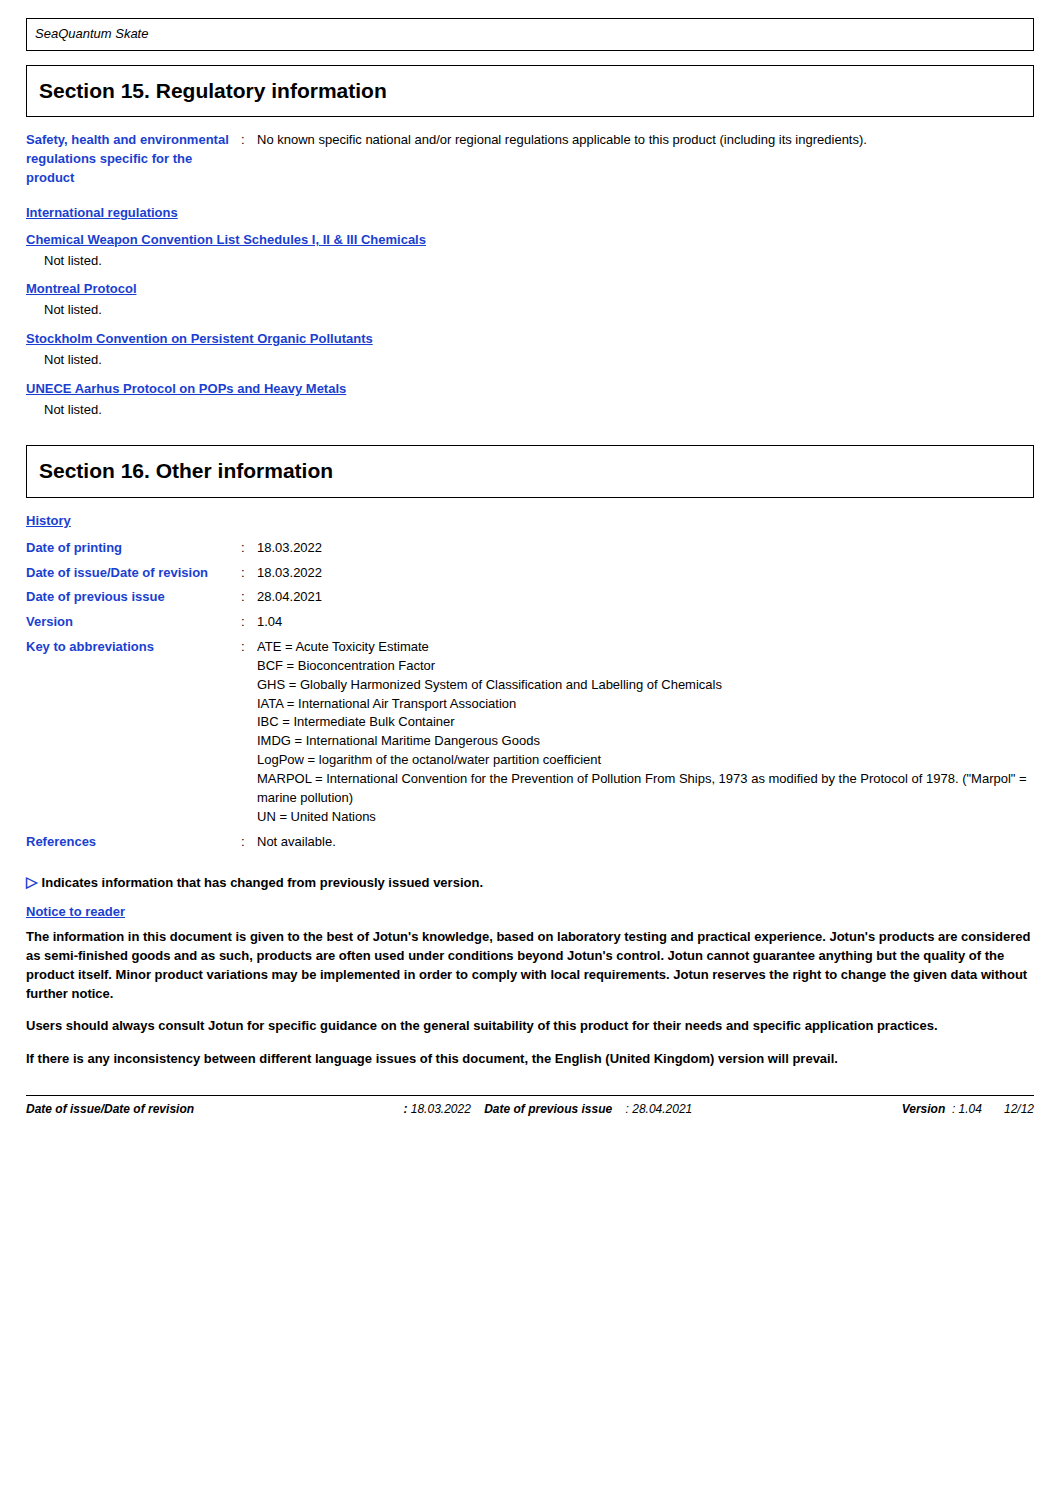SeaQuantum Skate
Section 15. Regulatory information
| Safety, health and environmental regulations specific for the product | : | No known specific national and/or regional regulations applicable to this product (including its ingredients). |
International regulations
Chemical Weapon Convention List Schedules I, II & III Chemicals
Not listed.
Montreal Protocol
Not listed.
Stockholm Convention on Persistent Organic Pollutants
Not listed.
UNECE Aarhus Protocol on POPs and Heavy Metals
Not listed.
Section 16. Other information
History
| Date of printing | : | 18.03.2022 |
| Date of issue/Date of revision | : | 18.03.2022 |
| Date of previous issue | : | 28.04.2021 |
| Version | : | 1.04 |
| Key to abbreviations | : | ATE = Acute Toxicity Estimate BCF = Bioconcentration Factor GHS = Globally Harmonized System of Classification and Labelling of Chemicals IATA = International Air Transport Association IBC = Intermediate Bulk Container IMDG = International Maritime Dangerous Goods LogPow = logarithm of the octanol/water partition coefficient MARPOL = International Convention for the Prevention of Pollution From Ships, 1973 as modified by the Protocol of 1978. ("Marpol" = marine pollution) UN = United Nations |
| References | : | Not available. |
▷ Indicates information that has changed from previously issued version.
Notice to reader
The information in this document is given to the best of Jotun's knowledge, based on laboratory testing and practical experience. Jotun's products are considered as semi-finished goods and as such, products are often used under conditions beyond Jotun's control. Jotun cannot guarantee anything but the quality of the product itself. Minor product variations may be implemented in order to comply with local requirements. Jotun reserves the right to change the given data without further notice.
Users should always consult Jotun for specific guidance on the general suitability of this product for their needs and specific application practices.
If there is any inconsistency between different language issues of this document, the English (United Kingdom) version will prevail.
Date of issue/Date of revision
: 18.03.2022 Date of previous issue : 28.04.2021
Version : 1.0412/12